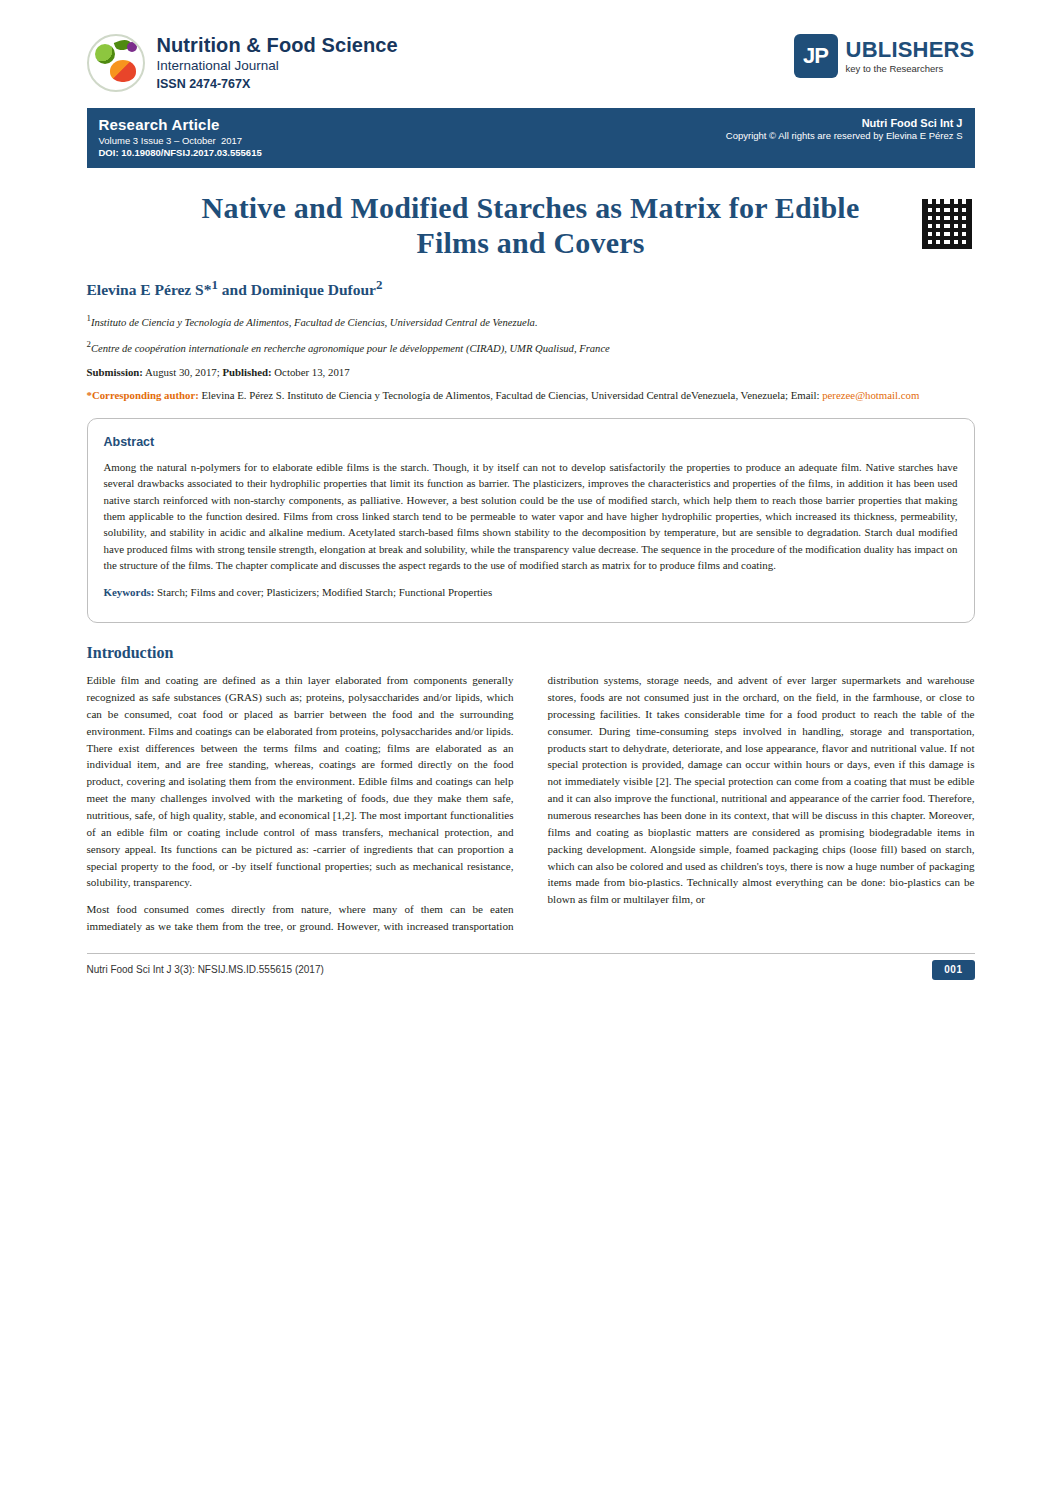Nutrition & Food Science
International Journal
ISSN 2474-767X
JP
UBLISHERS
key to the Researchers
Research Article
Volume 3 Issue 3 – October 2017
DOI: 10.19080/NFSIJ.2017.03.555615
Nutri Food Sci Int J
Copyright © All rights are reserved by Elevina E Pérez S
Native and Modified Starches as Matrix for Edible
Films and Covers
Elevina E Pérez S*1 and Dominique Dufour2
1Instituto de Ciencia y Tecnología de Alimentos, Facultad de Ciencias, Universidad Central de Venezuela.
2Centre de coopération internationale en recherche agronomique pour le développement (CIRAD), UMR Qualisud, France
Submission: August 30, 2017; Published: October 13, 2017
*Corresponding author: Elevina E. Pérez S. Instituto de Ciencia y Tecnología de Alimentos, Facultad de Ciencias, Universidad Central deVenezuela, Venezuela; Email: perezee@hotmail.com
Abstract
Among the natural n-polymers for to elaborate edible films is the starch. Though, it by itself can not to develop satisfactorily the properties to produce an adequate film. Native starches have several drawbacks associated to their hydrophilic properties that limit its function as barrier. The plasticizers, improves the characteristics and properties of the films, in addition it has been used native starch reinforced with non-starchy components, as palliative. However, a best solution could be the use of modified starch, which help them to reach those barrier properties that making them applicable to the function desired. Films from cross linked starch tend to be permeable to water vapor and have higher hydrophilic properties, which increased its thickness, permeability, solubility, and stability in acidic and alkaline medium. Acetylated starch-based films shown stability to the decomposition by temperature, but are sensible to degradation. Starch dual modified have produced films with strong tensile strength, elongation at break and solubility, while the transparency value decrease. The sequence in the procedure of the modification duality has impact on the structure of the films. The chapter complicate and discusses the aspect regards to the use of modified starch as matrix for to produce films and coating.
Keywords: Starch; Films and cover; Plasticizers; Modified Starch; Functional Properties
Introduction
Edible film and coating are defined as a thin layer elaborated from components generally recognized as safe substances (GRAS) such as; proteins, polysaccharides and/or lipids, which can be consumed, coat food or placed as barrier between the food and the surrounding environment. Films and coatings can be elaborated from proteins, polysaccharides and/or lipids. There exist differences between the terms films and coating; films are elaborated as an individual item, and are free standing, whereas, coatings are formed directly on the food product, covering and isolating them from the environment. Edible films and coatings can help meet the many challenges involved with the marketing of foods, due they make them safe, nutritious, safe, of high quality, stable, and economical [1,2]. The most important functionalities of an edible film or coating include control of mass transfers, mechanical protection, and sensory appeal. Its functions can be pictured as: -carrier of ingredients that can proportion a special property to the food, or -by itself functional properties; such as mechanical resistance, solubility, transparency.
Most food consumed comes directly from nature, where many of them can be eaten immediately as we take them from the tree, or ground. However, with increased transportation distribution systems, storage needs, and advent of ever larger supermarkets and warehouse stores, foods are not consumed just in the orchard, on the field, in the farmhouse, or close to processing facilities. It takes considerable time for a food product to reach the table of the consumer. During time-consuming steps involved in handling, storage and transportation, products start to dehydrate, deteriorate, and lose appearance, flavor and nutritional value. If not special protection is provided, damage can occur within hours or days, even if this damage is not immediately visible [2]. The special protection can come from a coating that must be edible and it can also improve the functional, nutritional and appearance of the carrier food. Therefore, numerous researches has been done in its context, that will be discuss in this chapter. Moreover, films and coating as bioplastic matters are considered as promising biodegradable items in packing development. Alongside simple, foamed packaging chips (loose fill) based on starch, which can also be colored and used as children's toys, there is now a huge number of packaging items made from bio-plastics. Technically almost everything can be done: bio-plastics can be blown as film or multilayer film, or
Nutri Food Sci Int J 3(3): NFSIJ.MS.ID.555615 (2017)
001